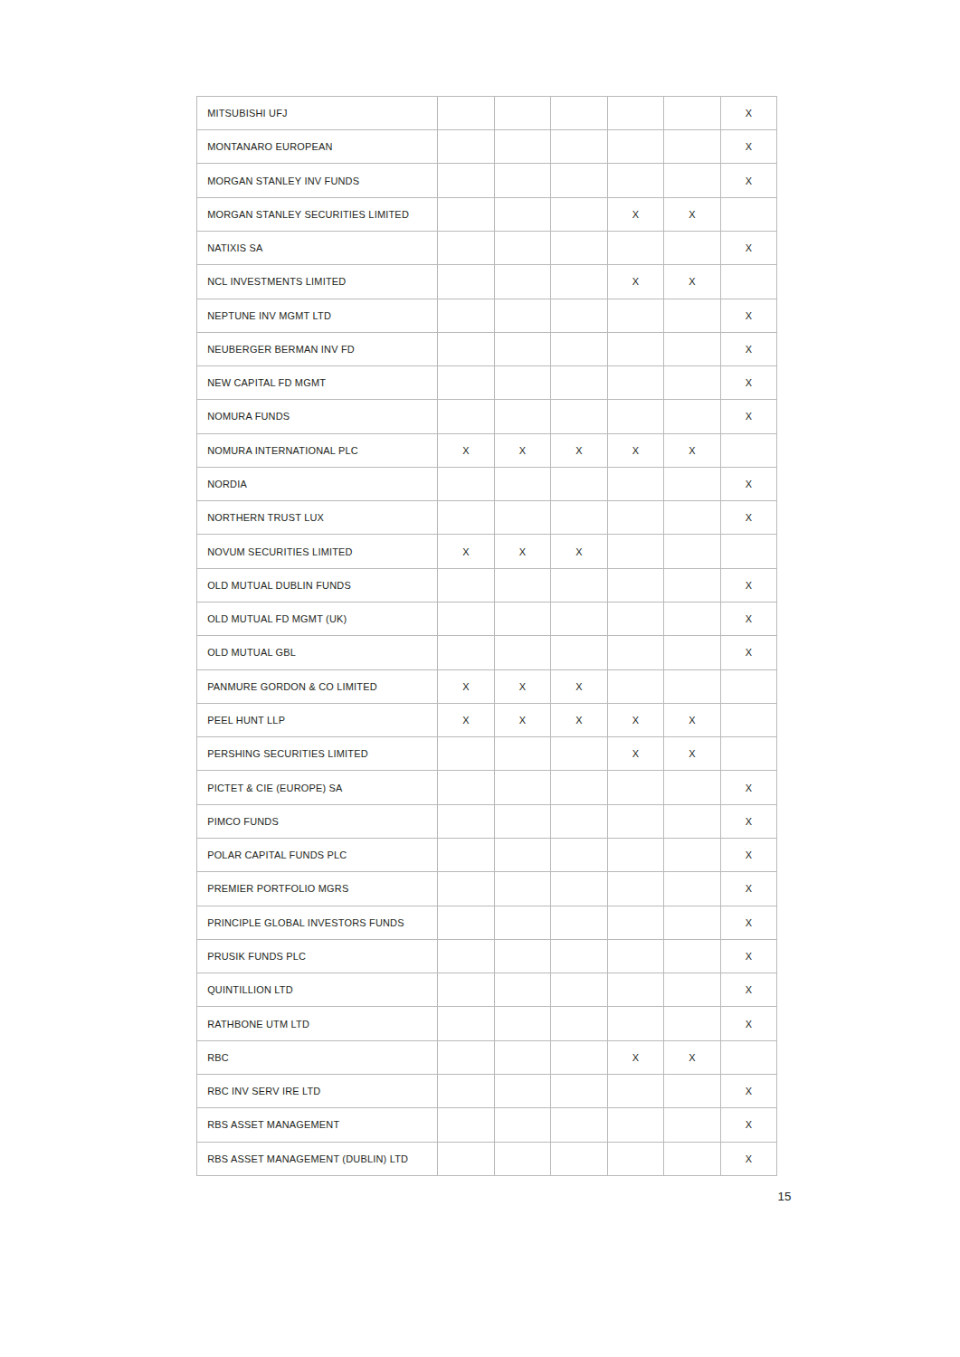| Mitsubishi UFJ | | | | | | X |
| Montanaro European | | | | | | X |
| Morgan Stanley Inv Funds | | | | | | X |
| Morgan Stanley Securities Limited | | | | X | X | |
| Natixis SA | | | | | | X |
| NCL Investments Limited | | | | X | X | |
| Neptune Inv Mgmt Ltd | | | | | | X |
| Neuberger Berman Inv FD | | | | | | X |
| New Capital FD Mgmt | | | | | | X |
| Nomura Funds | | | | | | X |
| Nomura International PLC | X | X | X | X | X | |
| Nordia | | | | | | X |
| Northern Trust Lux | | | | | | X |
| Novum Securities Limited | X | X | X | | | |
| Old Mutual Dublin Funds | | | | | | X |
| Old Mutual FD Mgmt (UK) | | | | | | X |
| Old Mutual GBL | | | | | | X |
| Panmure Gordon & Co Limited | X | X | X | | | |
| Peel Hunt LLP | X | X | X | X | X | |
| Pershing Securities Limited | | | | X | X | |
| Pictet & Cie (Europe) SA | | | | | | X |
| PIMCO Funds | | | | | | X |
| Polar Capital Funds PLC | | | | | | X |
| Premier Portfolio Mgrs | | | | | | X |
| Principle Global Investors Funds | | | | | | X |
| Prusik Funds PLC | | | | | | X |
| Quintillion Ltd | | | | | | X |
| Rathbone UTM Ltd | | | | | | X |
| RBC | | | | X | X | |
| RBC Inv Serv Ire Ltd | | | | | | X |
| RBS Asset Management | | | | | | X |
| RBS Asset Management (Dublin) Ltd | | | | | | X |
15